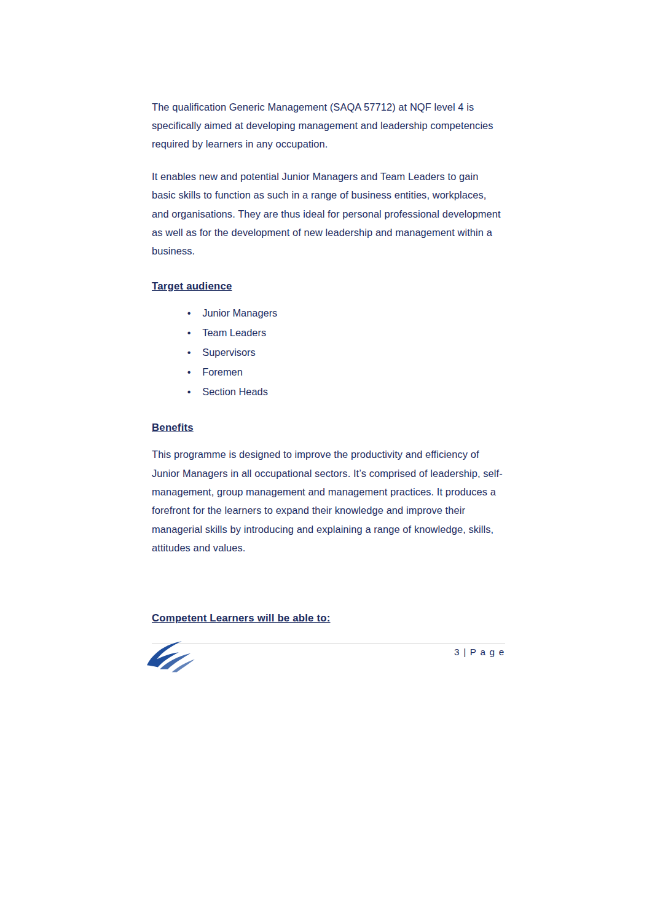The qualification Generic Management (SAQA 57712) at NQF level 4 is specifically aimed at developing management and leadership competencies required by learners in any occupation.
It enables new and potential Junior Managers and Team Leaders to gain basic skills to function as such in a range of business entities, workplaces, and organisations. They are thus ideal for personal professional development as well as for the development of new leadership and management within a business.
Target audience
Junior Managers
Team Leaders
Supervisors
Foremen
Section Heads
Benefits
This programme is designed to improve the productivity and efficiency of Junior Managers in all occupational sectors. It’s comprised of leadership, self-management, group management and management practices. It produces a forefront for the learners to expand their knowledge and improve their managerial skills by introducing and explaining a range of knowledge, skills, attitudes and values.
Competent Learners will be able to:
3 | P a g e